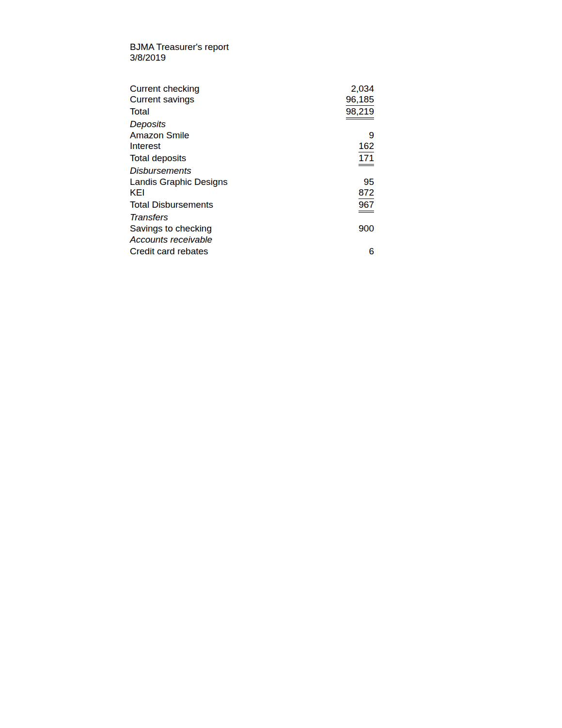BJMA Treasurer's report
3/8/2019
| Current checking | 2,034 |
| Current savings | 96,185 |
| Total | 98,219 |
| Deposits | |
| Amazon Smile | 9 |
| Interest | 162 |
| Total deposits | 171 |
| Disbursements | |
| Landis Graphic Designs | 95 |
| KEI | 872 |
| Total Disbursements | 967 |
| Transfers | |
| Savings to checking | 900 |
| Accounts receivable | |
| Credit card rebates | 6 |